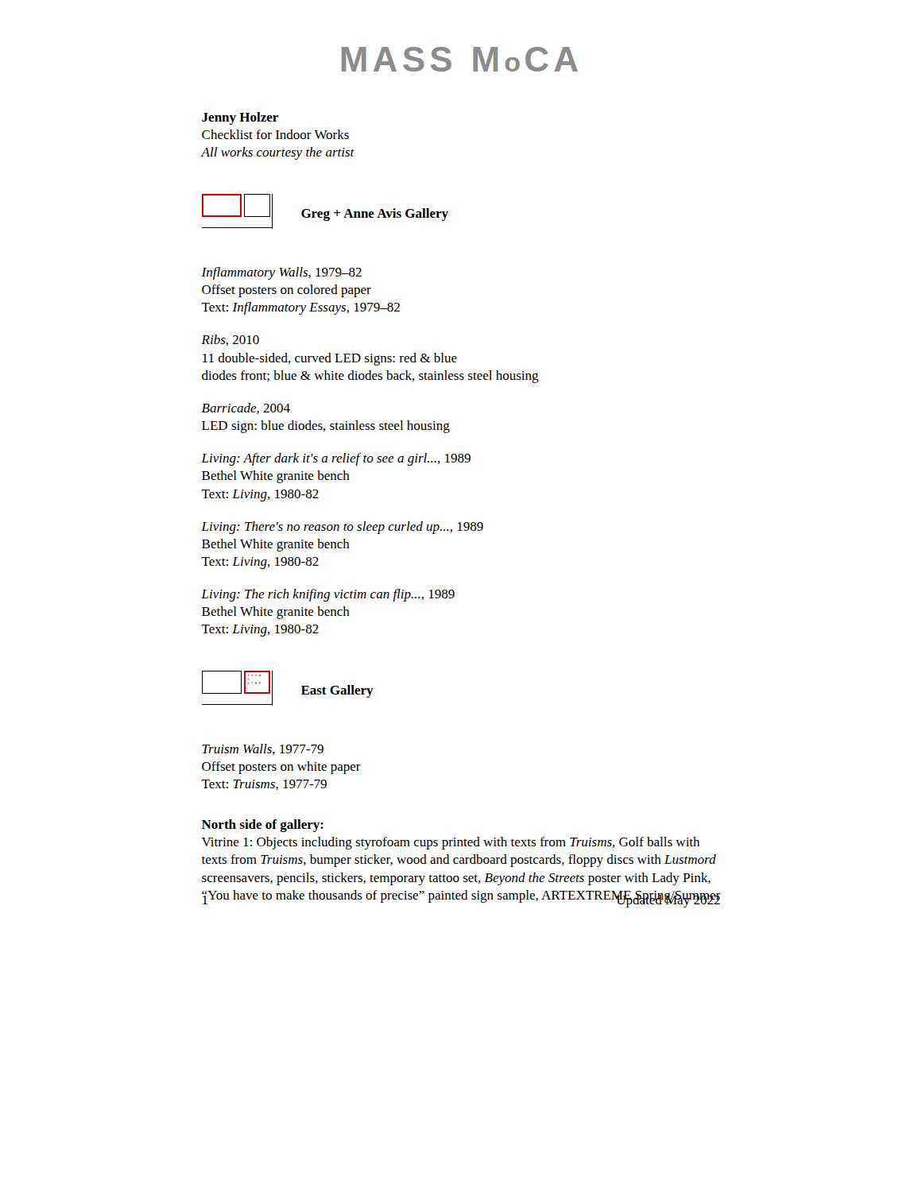MASS Mo CA
Jenny Holzer
Checklist for Indoor Works
All works courtesy the artist
Greg + Anne Avis Gallery
Inflammatory Walls, 1979–82
Offset posters on colored paper
Text: Inflammatory Essays, 1979–82
Ribs, 2010
11 double-sided, curved LED signs: red & blue
diodes front; blue & white diodes back, stainless steel housing
Barricade, 2004
LED sign: blue diodes, stainless steel housing
Living: After dark it's a relief to see a girl..., 1989
Bethel White granite bench
Text: Living, 1980-82
Living: There's no reason to sleep curled up..., 1989
Bethel White granite bench
Text: Living, 1980-82
Living: The rich knifing victim can flip..., 1989
Bethel White granite bench
Text: Living, 1980-82
1 2 3 4
5
6 7 8 9
East Gallery
Truism Walls, 1977-79
Offset posters on white paper
Text: Truisms, 1977-79
North side of gallery:
Vitrine 1: Objects including styrofoam cups printed with texts from Truisms, Golf balls with texts from Truisms, bumper sticker, wood and cardboard postcards, floppy discs with Lustmord screensavers, pencils, stickers, temporary tattoo set, Beyond the Streets poster with Lady Pink, “You have to make thousands of precise” painted sign sample, ARTEXTREME Spring/Summer
1 Updated May 2022